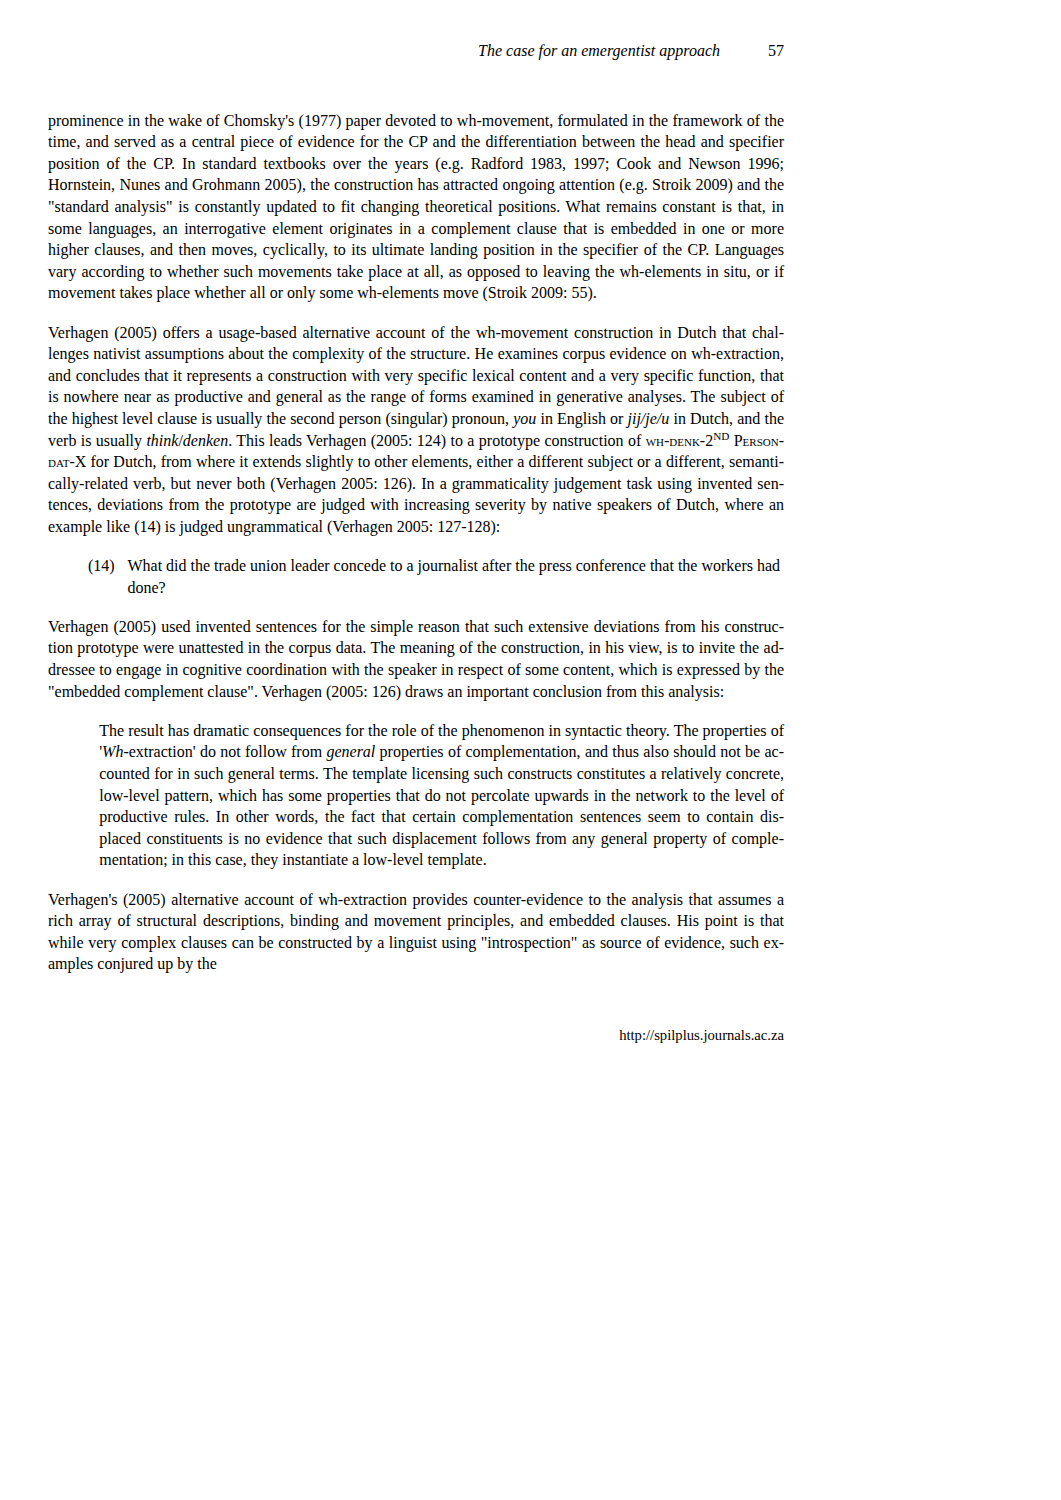The case for an emergentist approach 57
prominence in the wake of Chomsky's (1977) paper devoted to wh-movement, formulated in the framework of the time, and served as a central piece of evidence for the CP and the differentiation between the head and specifier position of the CP. In standard textbooks over the years (e.g. Radford 1983, 1997; Cook and Newson 1996; Hornstein, Nunes and Grohmann 2005), the construction has attracted ongoing attention (e.g. Stroik 2009) and the "standard analysis" is constantly updated to fit changing theoretical positions. What remains constant is that, in some languages, an interrogative element originates in a complement clause that is embedded in one or more higher clauses, and then moves, cyclically, to its ultimate landing position in the specifier of the CP. Languages vary according to whether such movements take place at all, as opposed to leaving the wh-elements in situ, or if movement takes place whether all or only some wh-elements move (Stroik 2009: 55).
Verhagen (2005) offers a usage-based alternative account of the wh-movement construction in Dutch that challenges nativist assumptions about the complexity of the structure. He examines corpus evidence on wh-extraction, and concludes that it represents a construction with very specific lexical content and a very specific function, that is nowhere near as productive and general as the range of forms examined in generative analyses. The subject of the highest level clause is usually the second person (singular) pronoun, you in English or jij/je/u in Dutch, and the verb is usually think/denken. This leads Verhagen (2005: 124) to a prototype construction of wh-denk-2ND Person-dat-X for Dutch, from where it extends slightly to other elements, either a different subject or a different, semantically-related verb, but never both (Verhagen 2005: 126). In a grammaticality judgement task using invented sentences, deviations from the prototype are judged with increasing severity by native speakers of Dutch, where an example like (14) is judged ungrammatical (Verhagen 2005: 127-128):
(14) What did the trade union leader concede to a journalist after the press conference that the workers had done?
Verhagen (2005) used invented sentences for the simple reason that such extensive deviations from his construction prototype were unattested in the corpus data. The meaning of the construction, in his view, is to invite the addressee to engage in cognitive coordination with the speaker in respect of some content, which is expressed by the "embedded complement clause". Verhagen (2005: 126) draws an important conclusion from this analysis:
The result has dramatic consequences for the role of the phenomenon in syntactic theory. The properties of 'Wh-extraction' do not follow from general properties of complementation, and thus also should not be accounted for in such general terms. The template licensing such constructs constitutes a relatively concrete, low-level pattern, which has some properties that do not percolate upwards in the network to the level of productive rules. In other words, the fact that certain complementation sentences seem to contain displaced constituents is no evidence that such displacement follows from any general property of complementation; in this case, they instantiate a low-level template.
Verhagen's (2005) alternative account of wh-extraction provides counter-evidence to the analysis that assumes a rich array of structural descriptions, binding and movement principles, and embedded clauses. His point is that while very complex clauses can be constructed by a linguist using "introspection" as source of evidence, such examples conjured up by the
http://spilplus.journals.ac.za